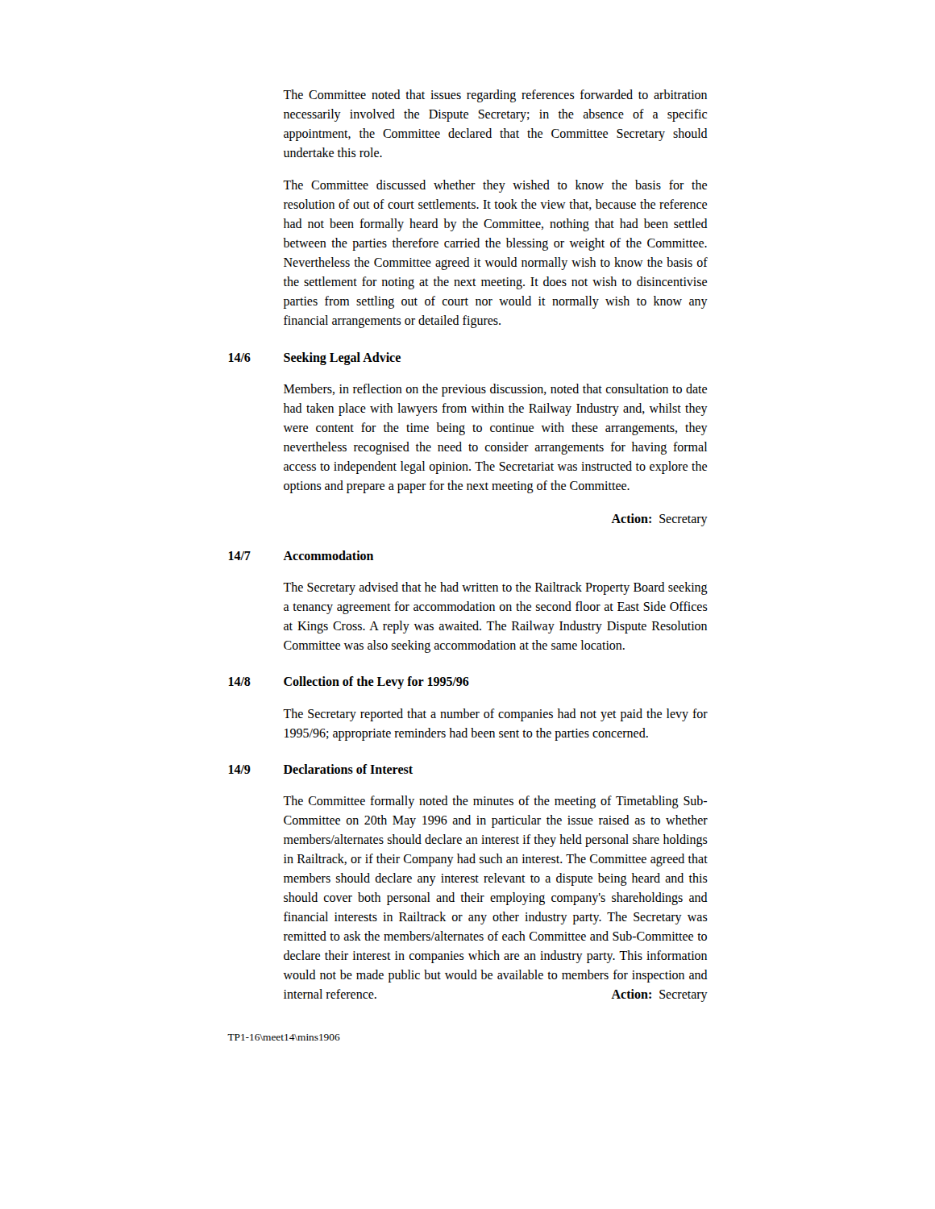The Committee noted that issues regarding references forwarded to arbitration necessarily involved the Dispute Secretary; in the absence of a specific appointment, the Committee declared that the Committee Secretary should undertake this role.
The Committee discussed whether they wished to know the basis for the resolution of out of court settlements. It took the view that, because the reference had not been formally heard by the Committee, nothing that had been settled between the parties therefore carried the blessing or weight of the Committee. Nevertheless the Committee agreed it would normally wish to know the basis of the settlement for noting at the next meeting. It does not wish to disincentivise parties from settling out of court nor would it normally wish to know any financial arrangements or detailed figures.
14/6
Seeking Legal Advice
Members, in reflection on the previous discussion, noted that consultation to date had taken place with lawyers from within the Railway Industry and, whilst they were content for the time being to continue with these arrangements, they nevertheless recognised the need to consider arrangements for having formal access to independent legal opinion. The Secretariat was instructed to explore the options and prepare a paper for the next meeting of the Committee.
Action: Secretary
14/7
Accommodation
The Secretary advised that he had written to the Railtrack Property Board seeking a tenancy agreement for accommodation on the second floor at East Side Offices at Kings Cross. A reply was awaited. The Railway Industry Dispute Resolution Committee was also seeking accommodation at the same location.
14/8
Collection of the Levy for 1995/96
The Secretary reported that a number of companies had not yet paid the levy for 1995/96; appropriate reminders had been sent to the parties concerned.
14/9
Declarations of Interest
The Committee formally noted the minutes of the meeting of Timetabling Sub-Committee on 20th May 1996 and in particular the issue raised as to whether members/alternates should declare an interest if they held personal share holdings in Railtrack, or if their Company had such an interest. The Committee agreed that members should declare any interest relevant to a dispute being heard and this should cover both personal and their employing company's shareholdings and financial interests in Railtrack or any other industry party. The Secretary was remitted to ask the members/alternates of each Committee and Sub-Committee to declare their interest in companies which are an industry party. This information would not be made public but would be available to members for inspection and internal reference.Action: Secretary
TP1-16\meet14\mins1906